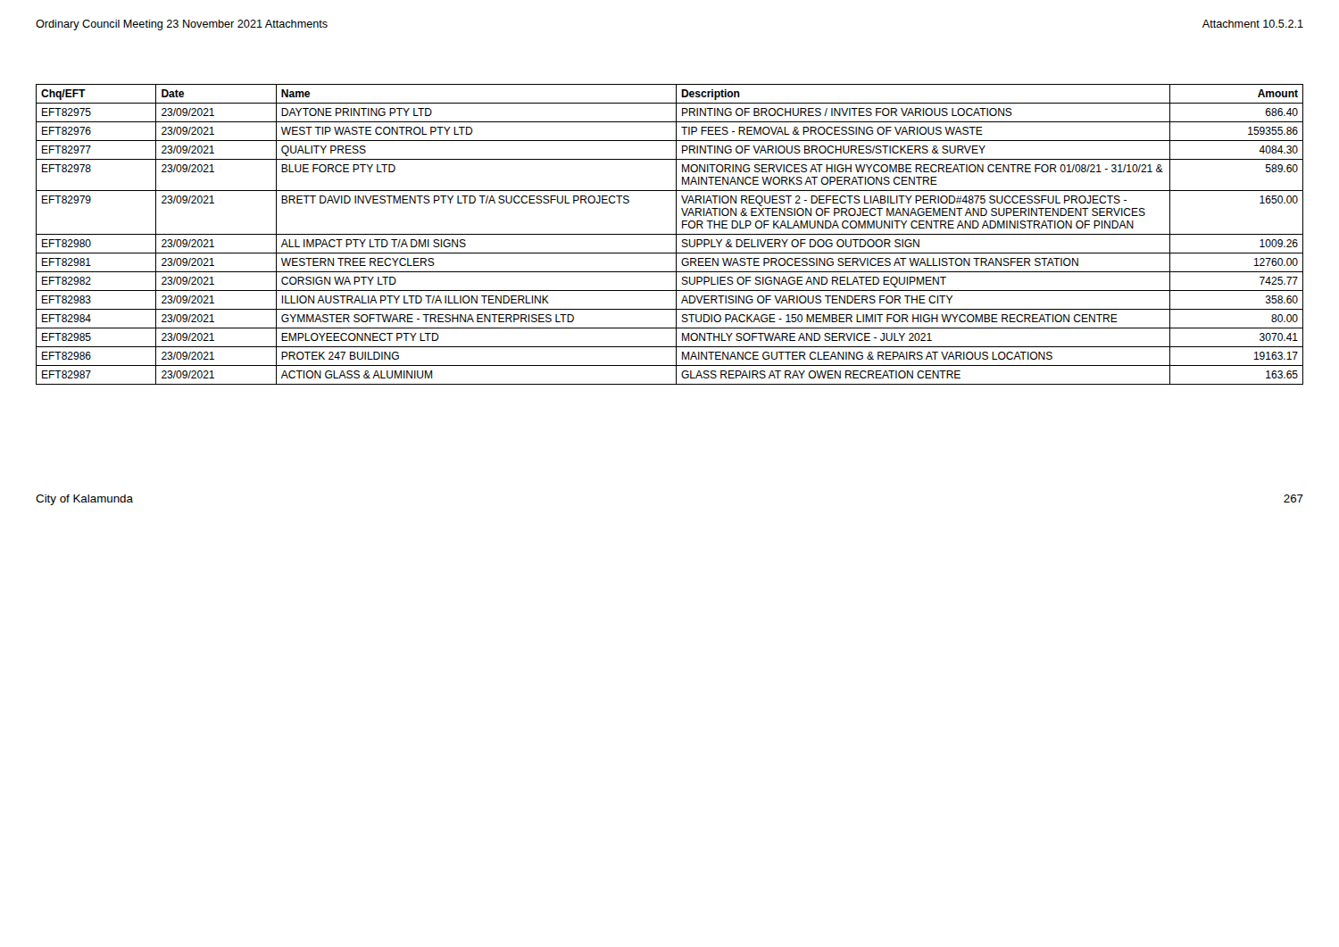Ordinary Council Meeting 23 November 2021 Attachments Attachment 10.5.2.1
| Chq/EFT | Date | Name | Description | Amount |
| --- | --- | --- | --- | --- |
| EFT82975 | 23/09/2021 | DAYTONE PRINTING PTY LTD | PRINTING OF BROCHURES / INVITES FOR VARIOUS LOCATIONS | 686.40 |
| EFT82976 | 23/09/2021 | WEST TIP WASTE CONTROL PTY LTD | TIP FEES - REMOVAL & PROCESSING OF VARIOUS WASTE | 159355.86 |
| EFT82977 | 23/09/2021 | QUALITY PRESS | PRINTING OF VARIOUS BROCHURES/STICKERS & SURVEY | 4084.30 |
| EFT82978 | 23/09/2021 | BLUE FORCE PTY LTD | MONITORING SERVICES AT HIGH WYCOMBE RECREATION CENTRE FOR 01/08/21 - 31/10/21 & MAINTENANCE WORKS AT OPERATIONS CENTRE | 589.60 |
| EFT82979 | 23/09/2021 | BRETT DAVID INVESTMENTS PTY LTD T/A SUCCESSFUL PROJECTS | VARIATION REQUEST 2 - DEFECTS LIABILITY PERIOD#4875 SUCCESSFUL PROJECTS - VARIATION & EXTENSION OF PROJECT MANAGEMENT AND SUPERINTENDENT SERVICES FOR THE DLP OF KALAMUNDA COMMUNITY CENTRE AND ADMINISTRATION OF PINDAN | 1650.00 |
| EFT82980 | 23/09/2021 | ALL IMPACT PTY LTD T/A DMI SIGNS | SUPPLY & DELIVERY OF DOG OUTDOOR SIGN | 1009.26 |
| EFT82981 | 23/09/2021 | WESTERN TREE RECYCLERS | GREEN WASTE PROCESSING SERVICES AT WALLISTON TRANSFER STATION | 12760.00 |
| EFT82982 | 23/09/2021 | CORSIGN WA PTY LTD | SUPPLIES OF SIGNAGE AND RELATED EQUIPMENT | 7425.77 |
| EFT82983 | 23/09/2021 | ILLION AUSTRALIA PTY LTD T/A ILLION TENDERLINK | ADVERTISING OF VARIOUS TENDERS FOR THE CITY | 358.60 |
| EFT82984 | 23/09/2021 | GYMMASTER SOFTWARE - TRESHNA ENTERPRISES LTD | STUDIO PACKAGE - 150 MEMBER LIMIT FOR HIGH WYCOMBE RECREATION CENTRE | 80.00 |
| EFT82985 | 23/09/2021 | EMPLOYEECONNECT PTY LTD | MONTHLY SOFTWARE AND SERVICE - JULY 2021 | 3070.41 |
| EFT82986 | 23/09/2021 | PROTEK 247 BUILDING | MAINTENANCE GUTTER CLEANING & REPAIRS AT VARIOUS LOCATIONS | 19163.17 |
| EFT82987 | 23/09/2021 | ACTION GLASS & ALUMINIUM | GLASS REPAIRS AT RAY OWEN RECREATION CENTRE | 163.65 |
City of Kalamunda 267